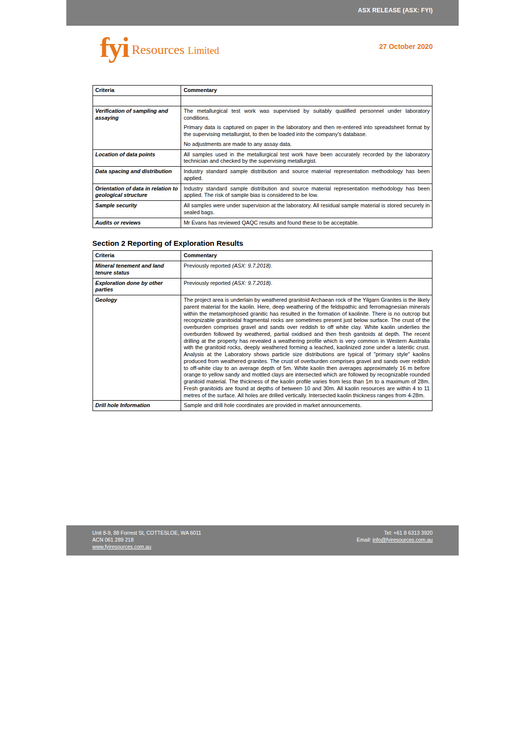ASX RELEASE (ASX: FYI)
fyi Resources Limited
27 October 2020
| Criteria | Commentary |
| --- | --- |
| Verification of sampling and assaying | The metallurgical test work was supervised by suitably qualified personnel under laboratory conditions. Primary data is captured on paper in the laboratory and then re-entered into spreadsheet format by the supervising metallurgist, to then be loaded into the company's database. No adjustments are made to any assay data. |
| Location of data points | All samples used in the metallurgical test work have been accurately recorded by the laboratory technician and checked by the supervising metallurgist. |
| Data spacing and distribution | Industry standard sample distribution and source material representation methodology has been applied. |
| Orientation of data in relation to geological structure | Industry standard sample distribution and source material representation methodology has been applied. The risk of sample bias is considered to be low. |
| Sample security | All samples were under supervision at the laboratory. All residual sample material is stored securely in sealed bags. |
| Audits or reviews | Mr Evans has reviewed QAQC results and found these to be acceptable. |
Section 2 Reporting of Exploration Results
| Criteria | Commentary |
| --- | --- |
| Mineral tenement and land tenure status | Previously reported (ASX: 9.7.2018) . |
| Exploration done by other parties | Previously reported (ASX: 9.7.2018) . |
| Geology | The project area is underlain by weathered granitoid Archaean rock of the Yilgarn Granites is the likely parent material for the kaolin. Here, deep weathering of the feldspathic and ferromagnesian minerals within the metamorphosed granitic has resulted in the formation of kaolinite. There is no outcrop but recognizable granitoidal fragmental rocks are sometimes present just below surface. The crust of the overburden comprises gravel and sands over reddish to off white clay. White kaolin underlies the overburden followed by weathered, partial oxidised and then fresh ganitoids at depth. The recent drilling at the property has revealed a weathering profile which is very common in Western Australia with the granitoid rocks, deeply weathered forming a leached, kaolinized zone under a lateritic crust. Analysis at the Laboratory shows particle size distributions are typical of "primary style" kaolins produced from weathered granites. The crust of overburden comprises gravel and sands over reddish to off-white clay to an average depth of 5m. White kaolin then averages approximately 16 m before orange to yellow sandy and mottled clays are intersected which are followed by recognizable rounded granitoid material. The thickness of the kaolin profile varies from less than 1m to a maximum of 28m. Fresh granitoids are found at depths of between 10 and 30m. All kaolin resources are within 4 to 11 metres of the surface. All holes are drilled vertically. Intersected kaolin thickness ranges from 4-28m. |
| Drill hole Information | Sample and drill hole coordinates are provided in market announcements. |
Unit 8-9, 88 Forrest St, COTTESLOE, WA 6011
ACN 061 289 218
www.fyiresources.com.au
Tel: +61 8 6313 3920
Email: info@fyiresources.com.au